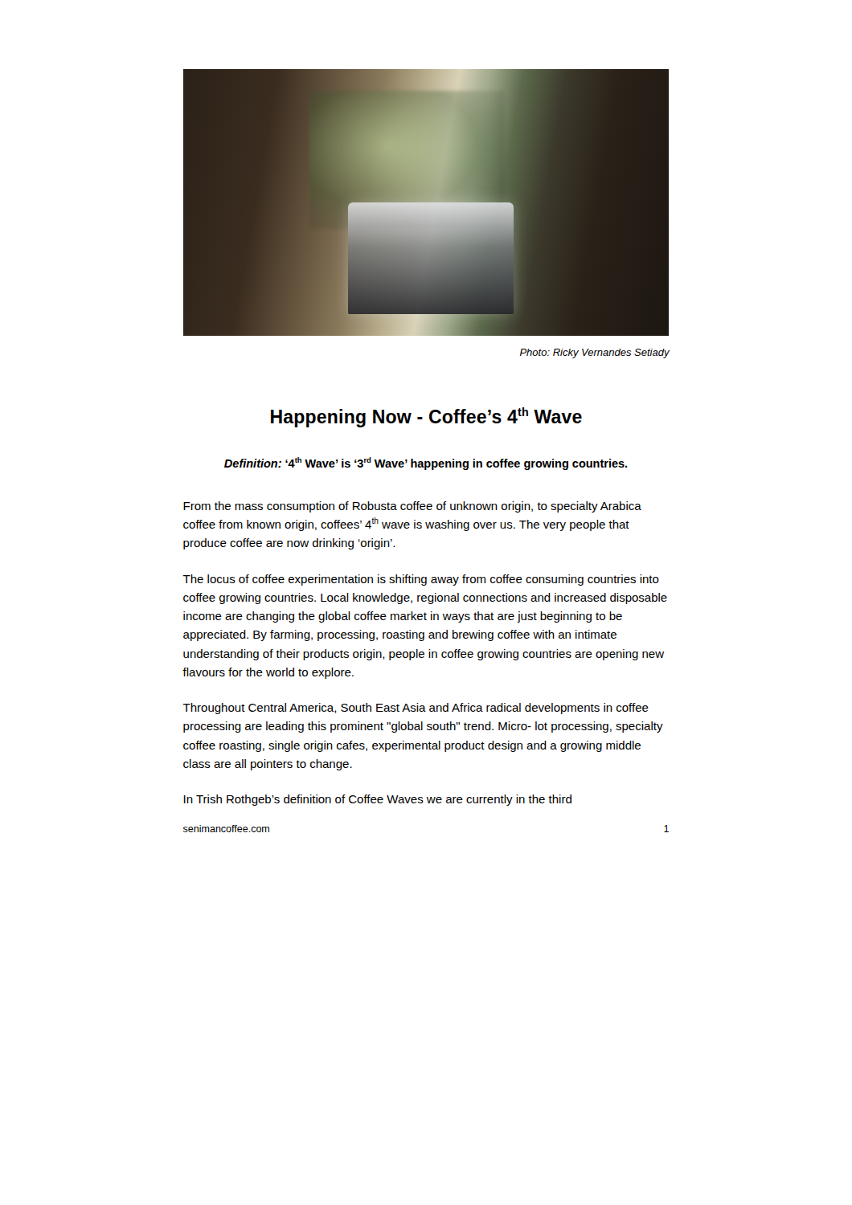Photo: Ricky Vernandes Setiady
Happening Now - Coffee’s 4th Wave
Definition: ‘4th Wave’ is ‘3rd Wave’ happening in coffee growing countries.
From the mass consumption of Robusta coffee of unknown origin, to specialty Arabica coffee from known origin, coffees’ 4th wave is washing over us. The very people that produce coffee are now drinking ‘origin’.
The locus of coffee experimentation is shifting away from coffee consuming countries into coffee growing countries. Local knowledge, regional connections and increased disposable income are changing the global coffee market in ways that are just beginning to be appreciated. By farming, processing, roasting and brewing coffee with an intimate understanding of their products origin, people in coffee growing countries are opening new flavours for the world to explore.
Throughout Central America, South East Asia and Africa radical developments in coffee processing are leading this prominent "global south" trend. Micro- lot processing, specialty coffee roasting, single origin cafes, experimental product design and a growing middle class are all pointers to change.
In Trish Rothgeb’s definition of Coffee Waves we are currently in the third
senimancoffee.com 1